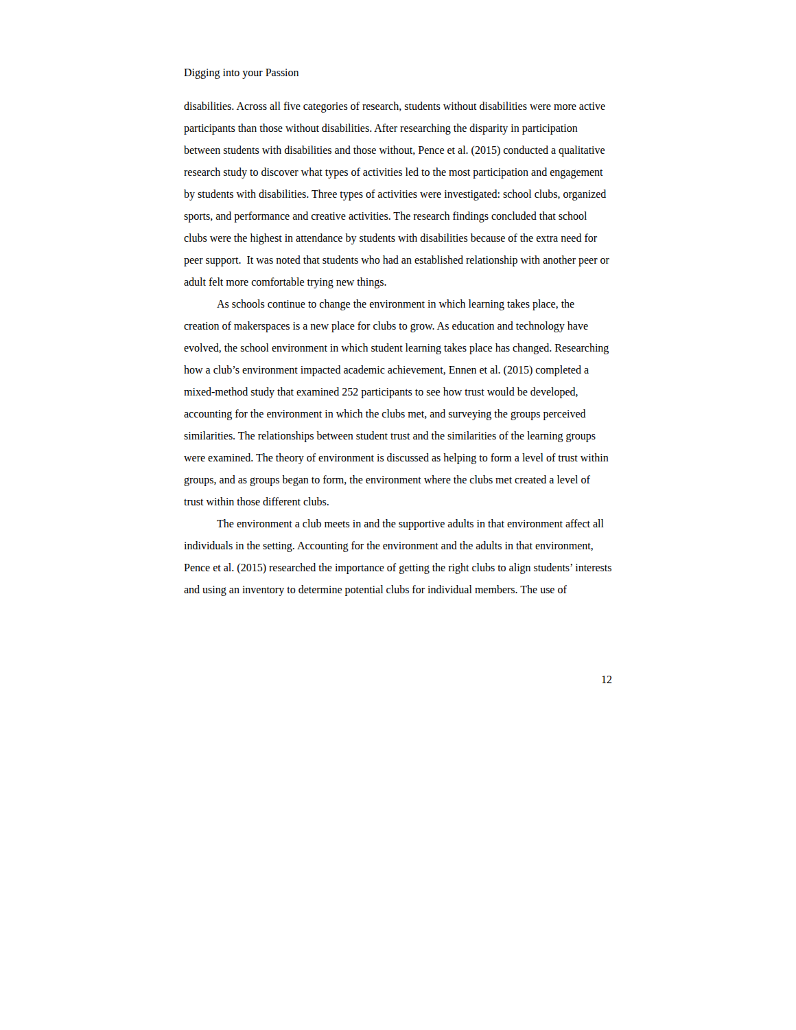Digging into your Passion
disabilities. Across all five categories of research, students without disabilities were more active participants than those without disabilities. After researching the disparity in participation between students with disabilities and those without, Pence et al. (2015) conducted a qualitative research study to discover what types of activities led to the most participation and engagement by students with disabilities. Three types of activities were investigated: school clubs, organized sports, and performance and creative activities. The research findings concluded that school clubs were the highest in attendance by students with disabilities because of the extra need for peer support. It was noted that students who had an established relationship with another peer or adult felt more comfortable trying new things.
As schools continue to change the environment in which learning takes place, the creation of makerspaces is a new place for clubs to grow. As education and technology have evolved, the school environment in which student learning takes place has changed. Researching how a club’s environment impacted academic achievement, Ennen et al. (2015) completed a mixed-method study that examined 252 participants to see how trust would be developed, accounting for the environment in which the clubs met, and surveying the groups perceived similarities. The relationships between student trust and the similarities of the learning groups were examined. The theory of environment is discussed as helping to form a level of trust within groups, and as groups began to form, the environment where the clubs met created a level of trust within those different clubs.
The environment a club meets in and the supportive adults in that environment affect all individuals in the setting. Accounting for the environment and the adults in that environment, Pence et al. (2015) researched the importance of getting the right clubs to align students’ interests and using an inventory to determine potential clubs for individual members. The use of
12